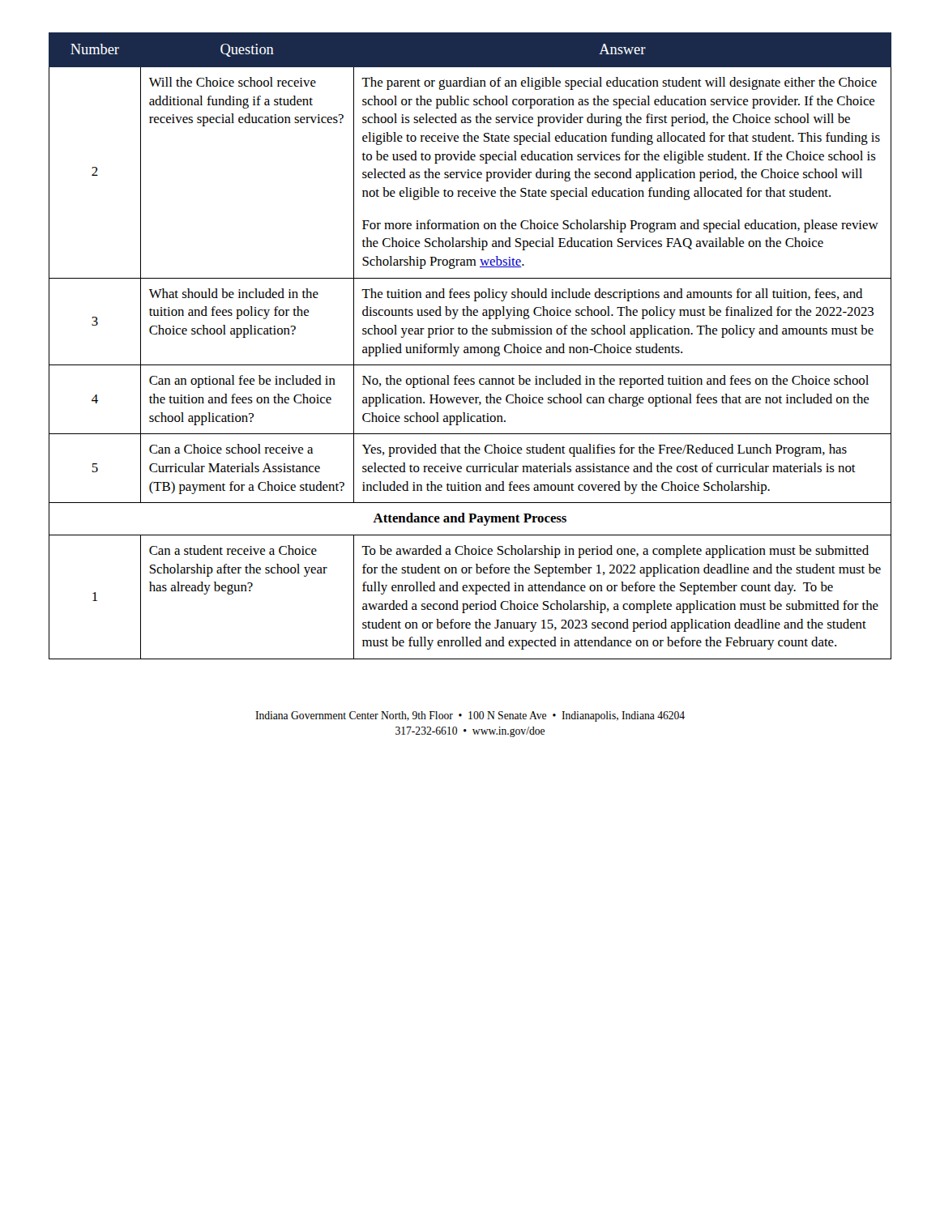| Number | Question | Answer |
| --- | --- | --- |
| 2 | Will the Choice school receive additional funding if a student receives special education services? | The parent or guardian of an eligible special education student will designate either the Choice school or the public school corporation as the special education service provider. If the Choice school is selected as the service provider during the first period, the Choice school will be eligible to receive the State special education funding allocated for that student. This funding is to be used to provide special education services for the eligible student. If the Choice school is selected as the service provider during the second application period, the Choice school will not be eligible to receive the State special education funding allocated for that student. For more information on the Choice Scholarship Program and special education, please review the Choice Scholarship and Special Education Services FAQ available on the Choice Scholarship Program website . |
| 3 | What should be included in the tuition and fees policy for the Choice school application? | The tuition and fees policy should include descriptions and amounts for all tuition, fees, and discounts used by the applying Choice school. The policy must be finalized for the 2022-2023 school year prior to the submission of the school application. The policy and amounts must be applied uniformly among Choice and non-Choice students. |
| 4 | Can an optional fee be included in the tuition and fees on the Choice school application? | No, the optional fees cannot be included in the reported tuition and fees on the Choice school application. However, the Choice school can charge optional fees that are not included on the Choice school application. |
| 5 | Can a Choice school receive a Curricular Materials Assistance (TB) payment for a Choice student? | Yes, provided that the Choice student qualifies for the Free/Reduced Lunch Program, has selected to receive curricular materials assistance and the cost of curricular materials is not included in the tuition and fees amount covered by the Choice Scholarship. |
| Attendance and Payment Process |
| 1 | Can a student receive a Choice Scholarship after the school year has already begun? | To be awarded a Choice Scholarship in period one, a complete application must be submitted for the student on or before the September 1, 2022 application deadline and the student must be fully enrolled and expected in attendance on or before the September count day. To be awarded a second period Choice Scholarship, a complete application must be submitted for the student on or before the January 15, 2023 second period application deadline and the student must be fully enrolled and expected in attendance on or before the February count date. |
Indiana Government Center North, 9th Floor • 100 N Senate Ave • Indianapolis, Indiana 46204
317-232-6610 • www.in.gov/doe